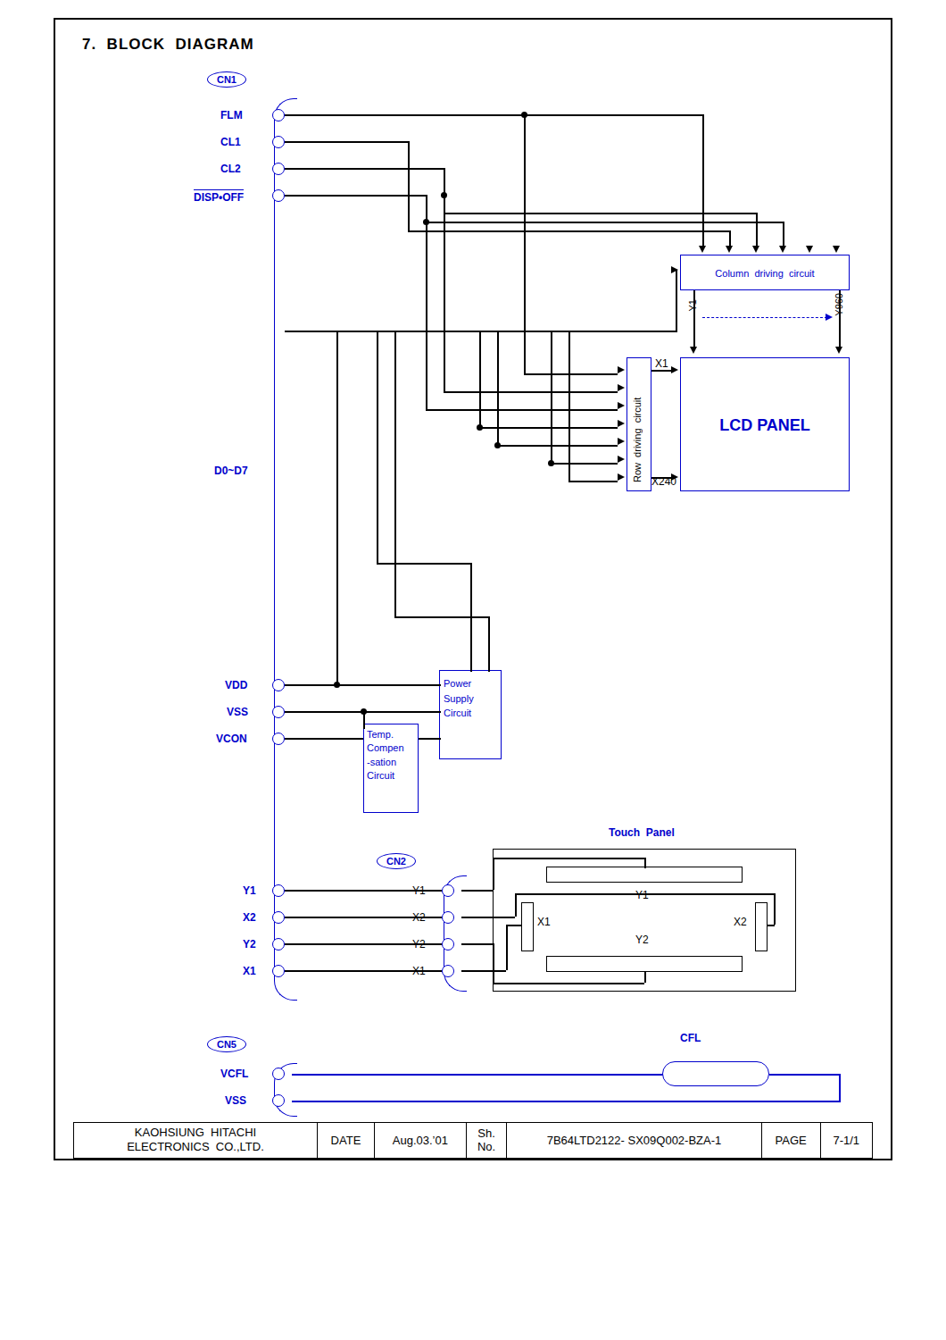7. BLOCK DIAGRAM
CN1
FLM
CL1
CL2
DISP•OFF
D0~D7
VDD
VSS
VCON
Y1
X2
Y2
X1
CN5
VCFL
VSS
CFL
Column driving circuit
Row driving circuit
LCD PANEL
Y1
Y960
X1
X240
Power
Supply
Circuit
Temp.
Compen
-sation
Circuit
Touch Panel
CN2
Y1
X2
Y2
X1
Y1
Y2
X1
X2
| KAOHSIUNG HITACHI ELECTRONICS CO.,LTD. | DATE | Aug.03.’01 | Sh. No. | 7B64LTD2122- SX09Q002-BZA-1 | PAGE | 7-1/1 |